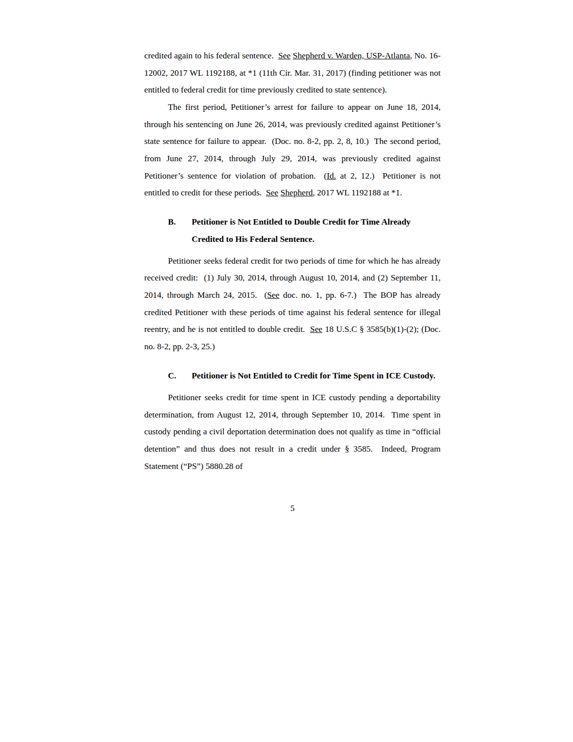credited again to his federal sentence. See Shepherd v. Warden, USP-Atlanta, No. 16-12002, 2017 WL 1192188, at *1 (11th Cir. Mar. 31, 2017) (finding petitioner was not entitled to federal credit for time previously credited to state sentence).
The first period, Petitioner’s arrest for failure to appear on June 18, 2014, through his sentencing on June 26, 2014, was previously credited against Petitioner’s state sentence for failure to appear. (Doc. no. 8-2, pp. 2, 8, 10.) The second period, from June 27, 2014, through July 29, 2014, was previously credited against Petitioner’s sentence for violation of probation. (Id. at 2, 12.) Petitioner is not entitled to credit for these periods. See Shepherd, 2017 WL 1192188 at *1.
B.
Petitioner is Not Entitled to Double Credit for Time Already Credited to His Federal Sentence.
Petitioner seeks federal credit for two periods of time for which he has already received credit: (1) July 30, 2014, through August 10, 2014, and (2) September 11, 2014, through March 24, 2015. (See doc. no. 1, pp. 6-7.) The BOP has already credited Petitioner with these periods of time against his federal sentence for illegal reentry, and he is not entitled to double credit. See 18 U.S.C § 3585(b)(1)-(2); (Doc. no. 8-2, pp. 2-3, 25.)
C.
Petitioner is Not Entitled to Credit for Time Spent in ICE Custody.
Petitioner seeks credit for time spent in ICE custody pending a deportability determination, from August 12, 2014, through September 10, 2014. Time spent in custody pending a civil deportation determination does not qualify as time in “official detention” and thus does not result in a credit under § 3585. Indeed, Program Statement (“PS”) 5880.28 of
5